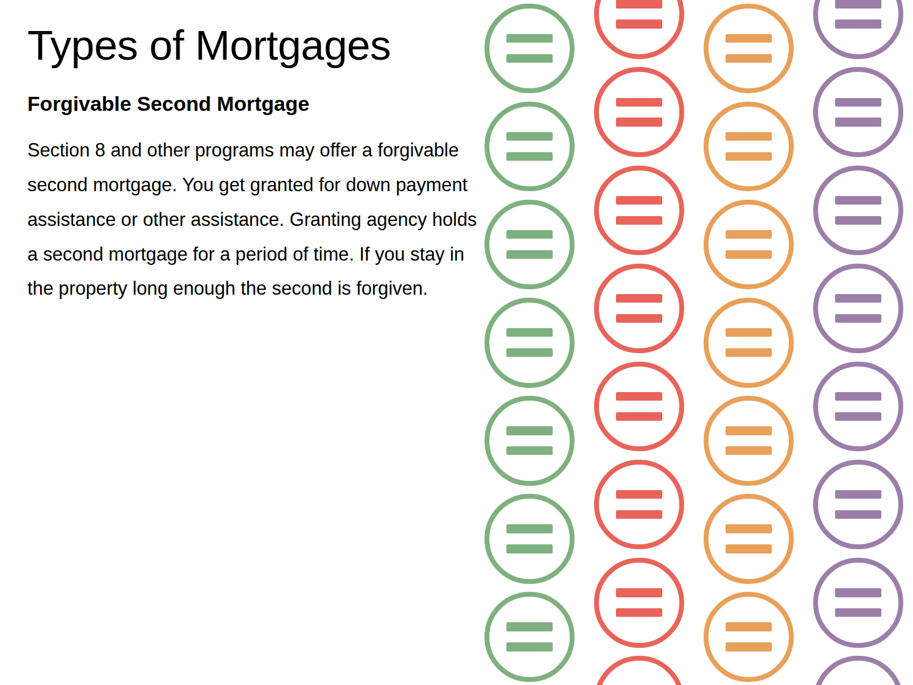Types of Mortgages
Forgivable Second Mortgage
Section 8 and other programs may offer a forgivable second mortgage. You get granted for down payment assistance or other assistance. Granting agency holds a second mortgage for a period of time. If you stay in the property long enough the second is forgiven.